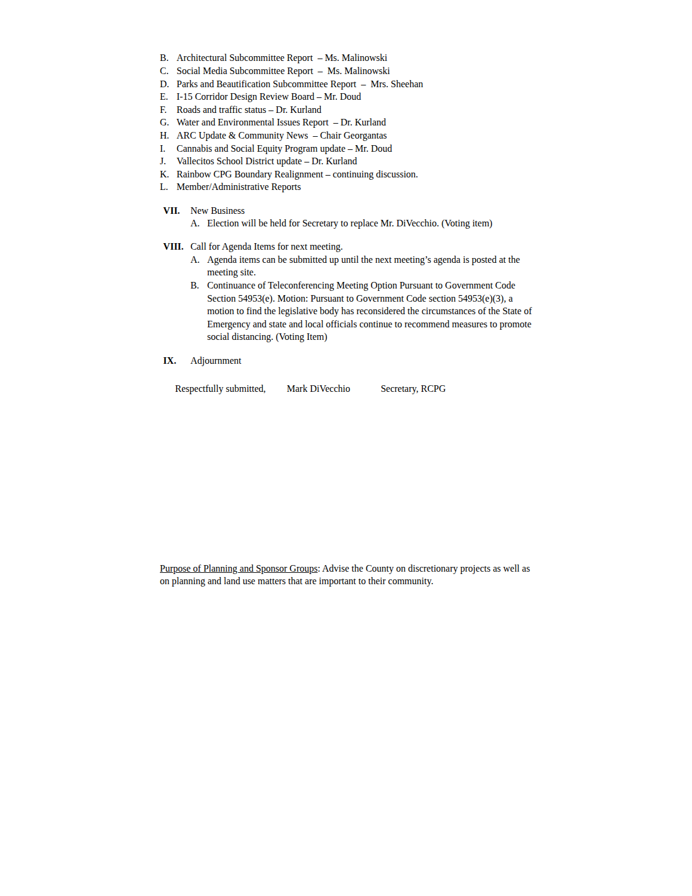B. Architectural Subcommittee Report – Ms. Malinowski
C. Social Media Subcommittee Report – Ms. Malinowski
D. Parks and Beautification Subcommittee Report – Mrs. Sheehan
E. I-15 Corridor Design Review Board – Mr. Doud
F. Roads and traffic status – Dr. Kurland
G. Water and Environmental Issues Report – Dr. Kurland
H. ARC Update & Community News – Chair Georgantas
I. Cannabis and Social Equity Program update – Mr. Doud
J. Vallecitos School District update – Dr. Kurland
K. Rainbow CPG Boundary Realignment – continuing discussion.
L. Member/Administrative Reports
VII.
New Business
A. Election will be held for Secretary to replace Mr. DiVecchio. (Voting item)
VIII.
Call for Agenda Items for next meeting.
A. Agenda items can be submitted up until the next meeting’s agenda is posted at the meeting site.
B. Continuance of Teleconferencing Meeting Option Pursuant to Government Code Section 54953(e). Motion: Pursuant to Government Code section 54953(e)(3), a motion to find the legislative body has reconsidered the circumstances of the State of Emergency and state and local officials continue to recommend measures to promote social distancing. (Voting Item)
IX.
Adjournment
Respectfully submitted,Mark DiVecchio Secretary, RCPG
Purpose of Planning and Sponsor Groups: Advise the County on discretionary projects as well as on planning and land use matters that are important to their community.